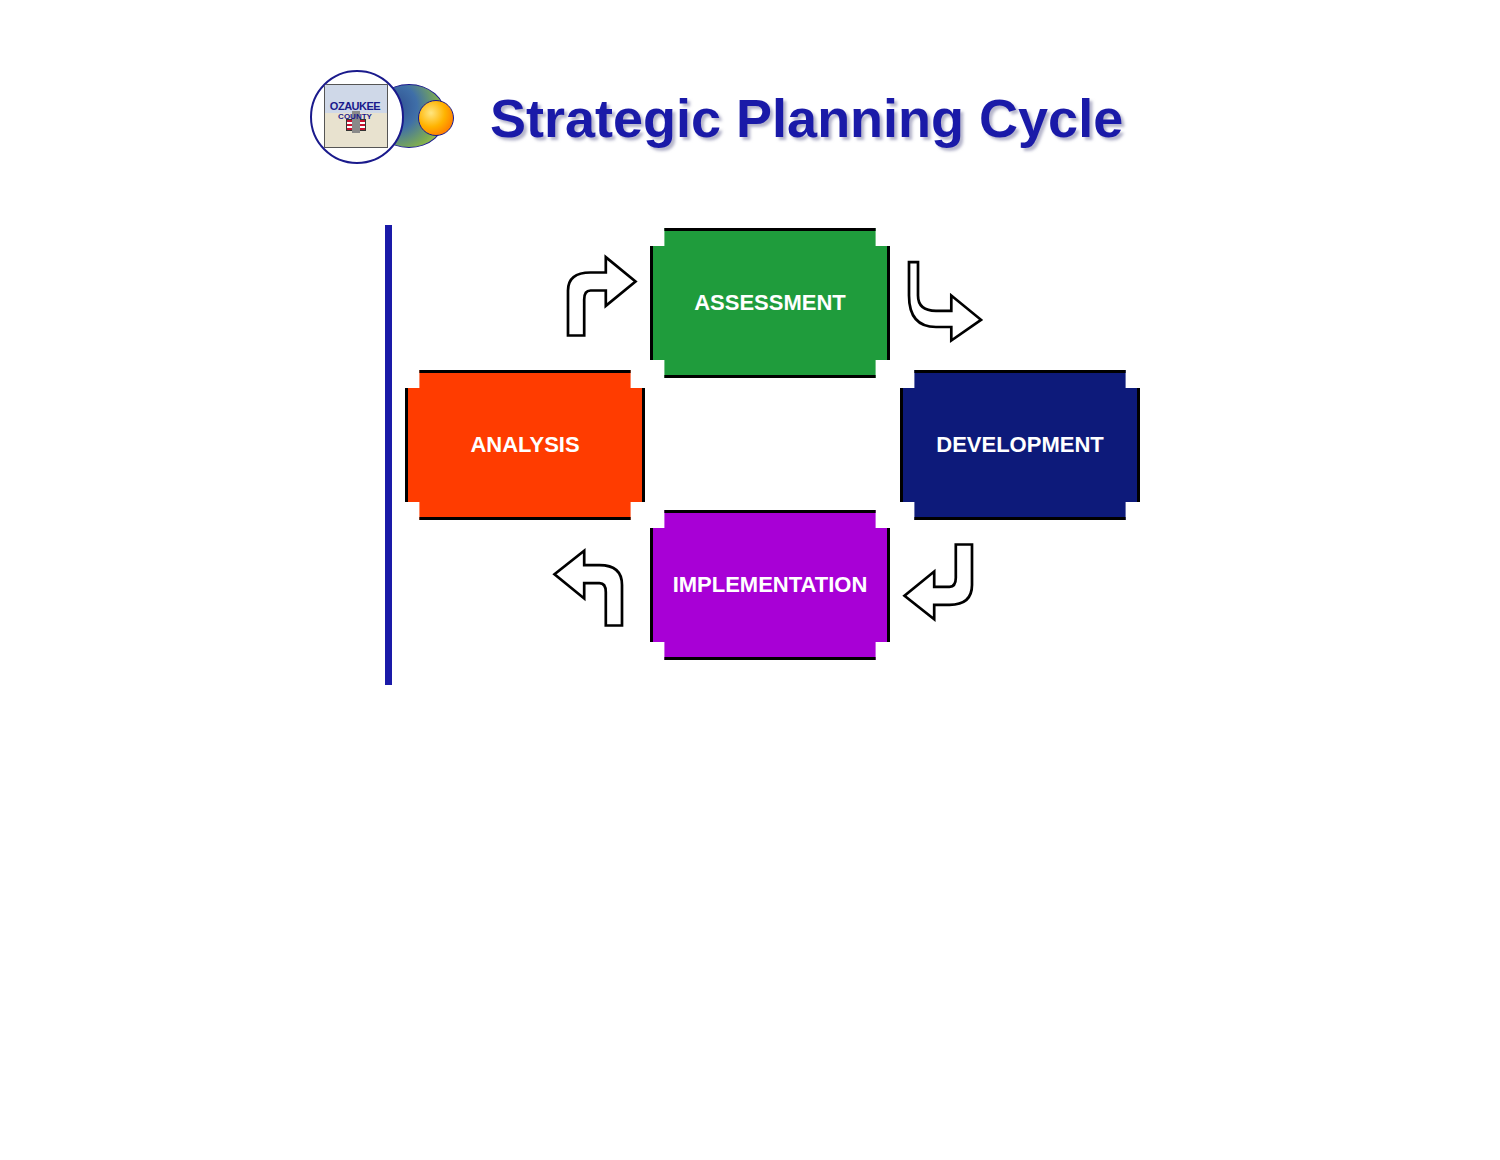OZAUKEECOUNTY
Strategic Planning Cycle
ASSESSMENT
DEVELOPMENT
ANALYSIS
IMPLEMENTATION